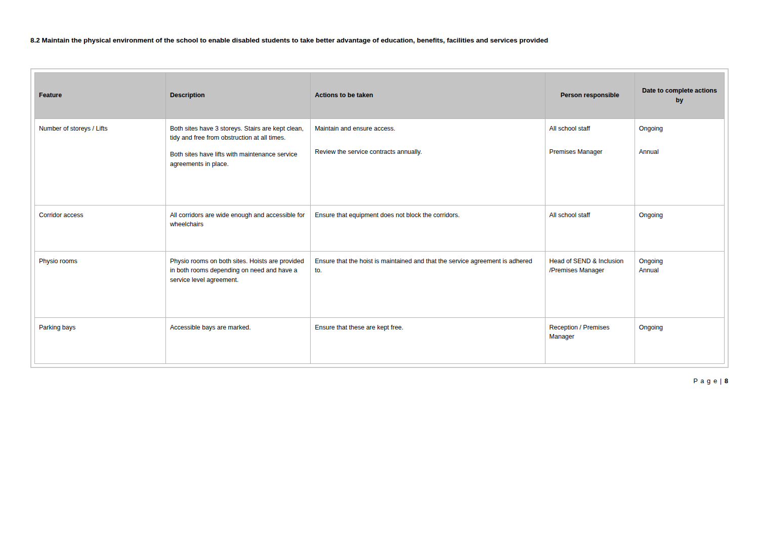8.2 Maintain the physical environment of the school to enable disabled students to take better advantage of education, benefits, facilities and services provided
| Feature | Description | Actions to be taken | Person responsible | Date to complete actions by |
| --- | --- | --- | --- | --- |
| Number of storeys / Lifts | Both sites have 3 storeys. Stairs are kept clean, tidy and free from obstruction at all times. Both sites have lifts with maintenance service agreements in place. | Maintain and ensure access. Review the service contracts annually. | All school staff Premises Manager | Ongoing Annual |
| Corridor access | All corridors are wide enough and accessible for wheelchairs | Ensure that equipment does not block the corridors. | All school staff | Ongoing |
| Physio rooms | Physio rooms on both sites. Hoists are provided in both rooms depending on need and have a service level agreement. | Ensure that the hoist is maintained and that the service agreement is adhered to. | Head of SEND & Inclusion /Premises Manager | Ongoing Annual |
| Parking bays | Accessible bays are marked. | Ensure that these are kept free. | Reception / Premises Manager | Ongoing |
P a g e | 8